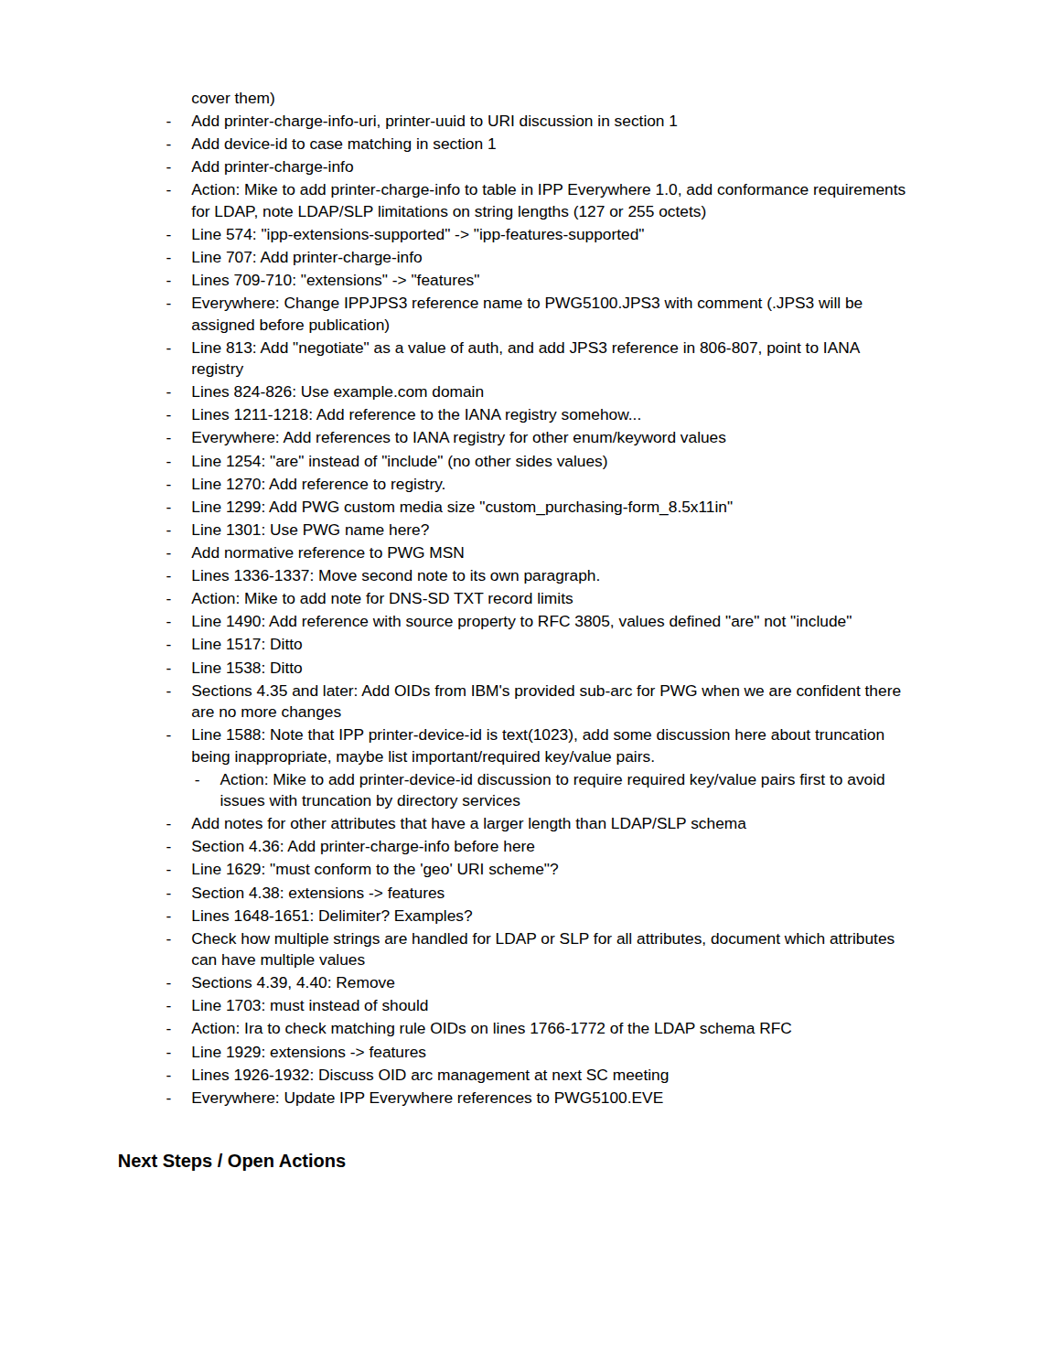cover them)
Add printer-charge-info-uri, printer-uuid to URI discussion in section 1
Add device-id to case matching in section 1
Add printer-charge-info
Action: Mike to add printer-charge-info to table in IPP Everywhere 1.0, add conformance requirements for LDAP, note LDAP/SLP limitations on string lengths (127 or 255 octets)
Line 574: "ipp-extensions-supported" -> "ipp-features-supported"
Line 707: Add printer-charge-info
Lines 709-710: "extensions" -> "features"
Everywhere: Change IPPJPS3 reference name to PWG5100.JPS3 with comment (.JPS3 will be assigned before publication)
Line 813: Add "negotiate" as a value of auth, and add JPS3 reference in 806-807, point to IANA registry
Lines 824-826: Use example.com domain
Lines 1211-1218: Add reference to the IANA registry somehow...
Everywhere: Add references to IANA registry for other enum/keyword values
Line 1254: "are" instead of "include" (no other sides values)
Line 1270: Add reference to registry.
Line 1299: Add PWG custom media size "custom_purchasing-form_8.5x11in"
Line 1301: Use PWG name here?
Add normative reference to PWG MSN
Lines 1336-1337: Move second note to its own paragraph.
Action: Mike to add note for DNS-SD TXT record limits
Line 1490: Add reference with source property to RFC 3805, values defined "are" not "include"
Line 1517: Ditto
Line 1538: Ditto
Sections 4.35 and later: Add OIDs from IBM's provided sub-arc for PWG when we are confident there are no more changes
Line 1588: Note that IPP printer-device-id is text(1023), add some discussion here about truncation being inappropriate, maybe list important/required key/value pairs.
Action: Mike to add printer-device-id discussion to require required key/value pairs first to avoid issues with truncation by directory services
Add notes for other attributes that have a larger length than LDAP/SLP schema
Section 4.36: Add printer-charge-info before here
Line 1629: "must conform to the 'geo' URI scheme"?
Section 4.38: extensions -> features
Lines 1648-1651: Delimiter? Examples?
Check how multiple strings are handled for LDAP or SLP for all attributes, document which attributes can have multiple values
Sections 4.39, 4.40: Remove
Line 1703: must instead of should
Action: Ira to check matching rule OIDs on lines 1766-1772 of the LDAP schema RFC
Line 1929: extensions -> features
Lines 1926-1932: Discuss OID arc management at next SC meeting
Everywhere: Update IPP Everywhere references to PWG5100.EVE
Next Steps / Open Actions